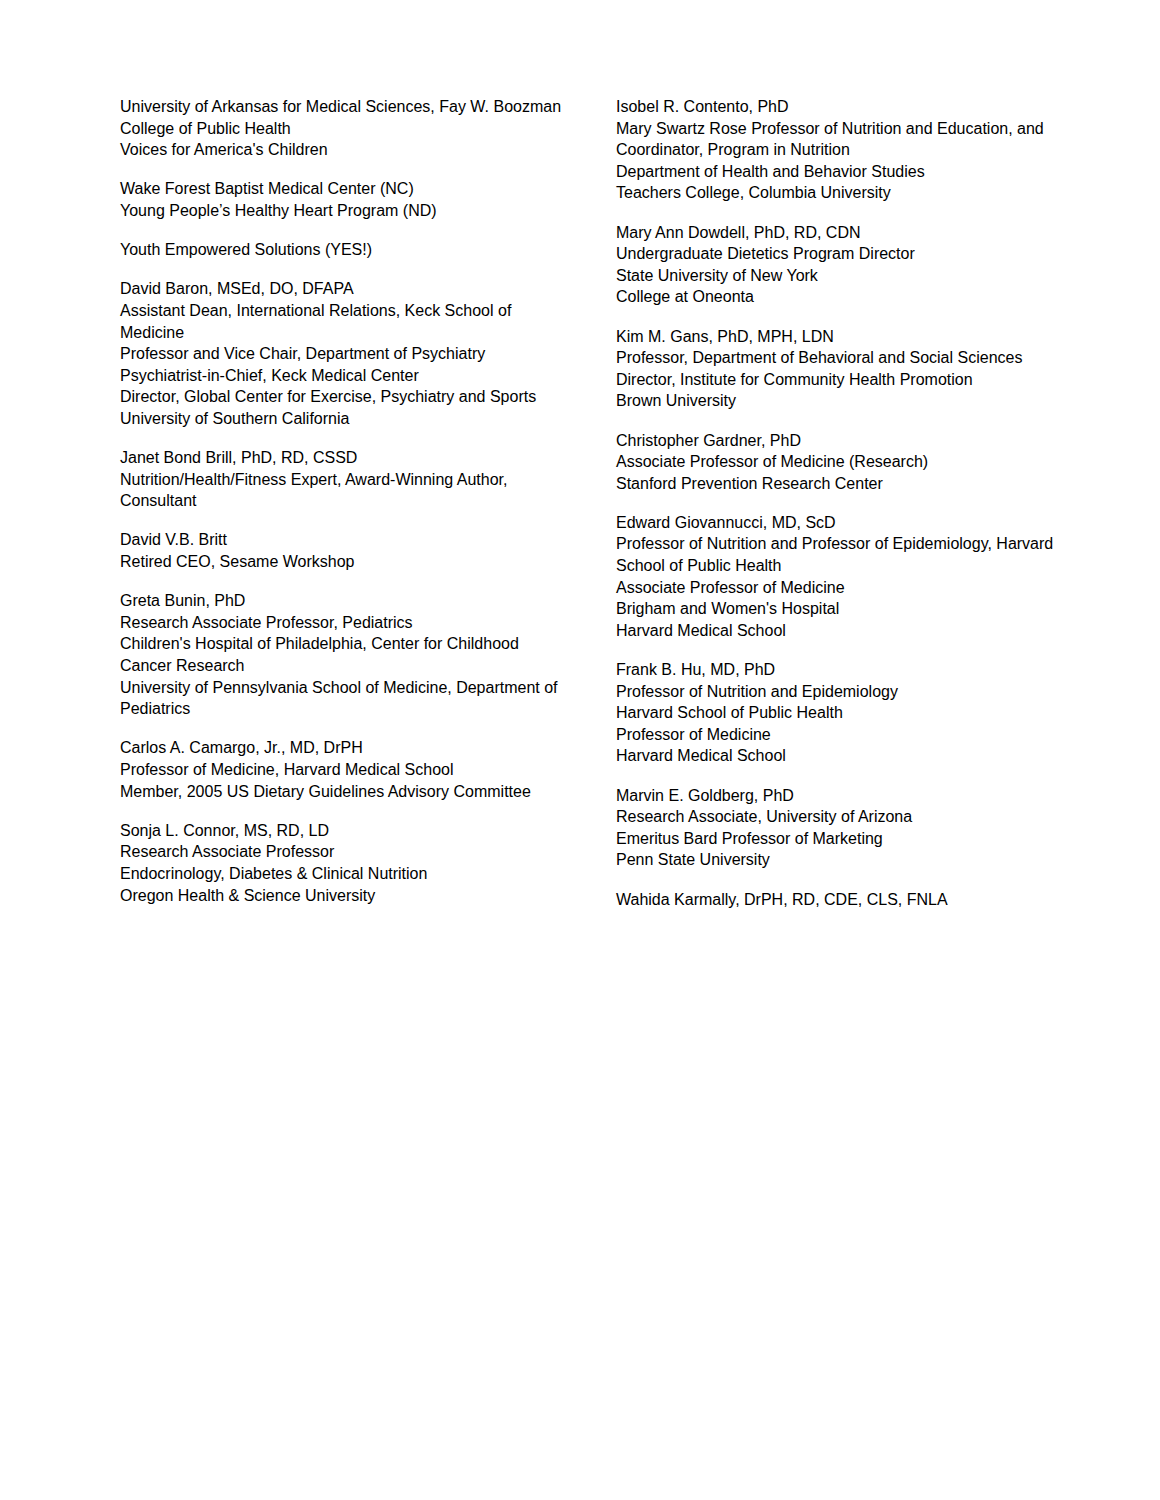University of Arkansas for Medical Sciences, Fay W. Boozman College of Public Health
Voices for America's Children
Wake Forest Baptist Medical Center (NC)
Young People’s Healthy Heart Program (ND)
Youth Empowered Solutions (YES!)
David Baron, MSEd, DO, DFAPA
Assistant Dean, International Relations, Keck School of Medicine
Professor and Vice Chair, Department of Psychiatry
Psychiatrist-in-Chief, Keck Medical Center
Director, Global Center for Exercise, Psychiatry and Sports
University of Southern California
Janet Bond Brill, PhD, RD, CSSD
Nutrition/Health/Fitness Expert, Award-Winning Author, Consultant
David V.B. Britt
Retired CEO, Sesame Workshop
Greta Bunin, PhD
Research Associate Professor, Pediatrics
Children's Hospital of Philadelphia, Center for Childhood Cancer Research
University of Pennsylvania School of Medicine, Department of Pediatrics
Carlos A. Camargo, Jr., MD, DrPH
Professor of Medicine, Harvard Medical School
Member, 2005 US Dietary Guidelines Advisory Committee
Sonja L. Connor, MS, RD, LD
Research Associate Professor
Endocrinology, Diabetes & Clinical Nutrition
Oregon Health & Science University
Isobel R. Contento, PhD
Mary Swartz Rose Professor of Nutrition and Education, and Coordinator, Program in Nutrition
Department of Health and Behavior Studies
Teachers College, Columbia University
Mary Ann Dowdell, PhD, RD, CDN
Undergraduate Dietetics Program Director
State University of New York
College at Oneonta
Kim M. Gans, PhD, MPH, LDN
Professor, Department of Behavioral and Social Sciences
Director, Institute for Community Health Promotion
Brown University
Christopher Gardner, PhD
Associate Professor of Medicine (Research)
Stanford Prevention Research Center
Edward Giovannucci, MD, ScD
Professor of Nutrition and Professor of Epidemiology, Harvard School of Public Health
Associate Professor of Medicine
Brigham and Women's Hospital
Harvard Medical School
Frank B. Hu, MD, PhD
Professor of Nutrition and Epidemiology
Harvard School of Public Health
Professor of Medicine
Harvard Medical School
Marvin E. Goldberg, PhD
Research Associate, University of Arizona
Emeritus Bard Professor of Marketing
Penn State University
Wahida Karmally, DrPH, RD, CDE, CLS, FNLA